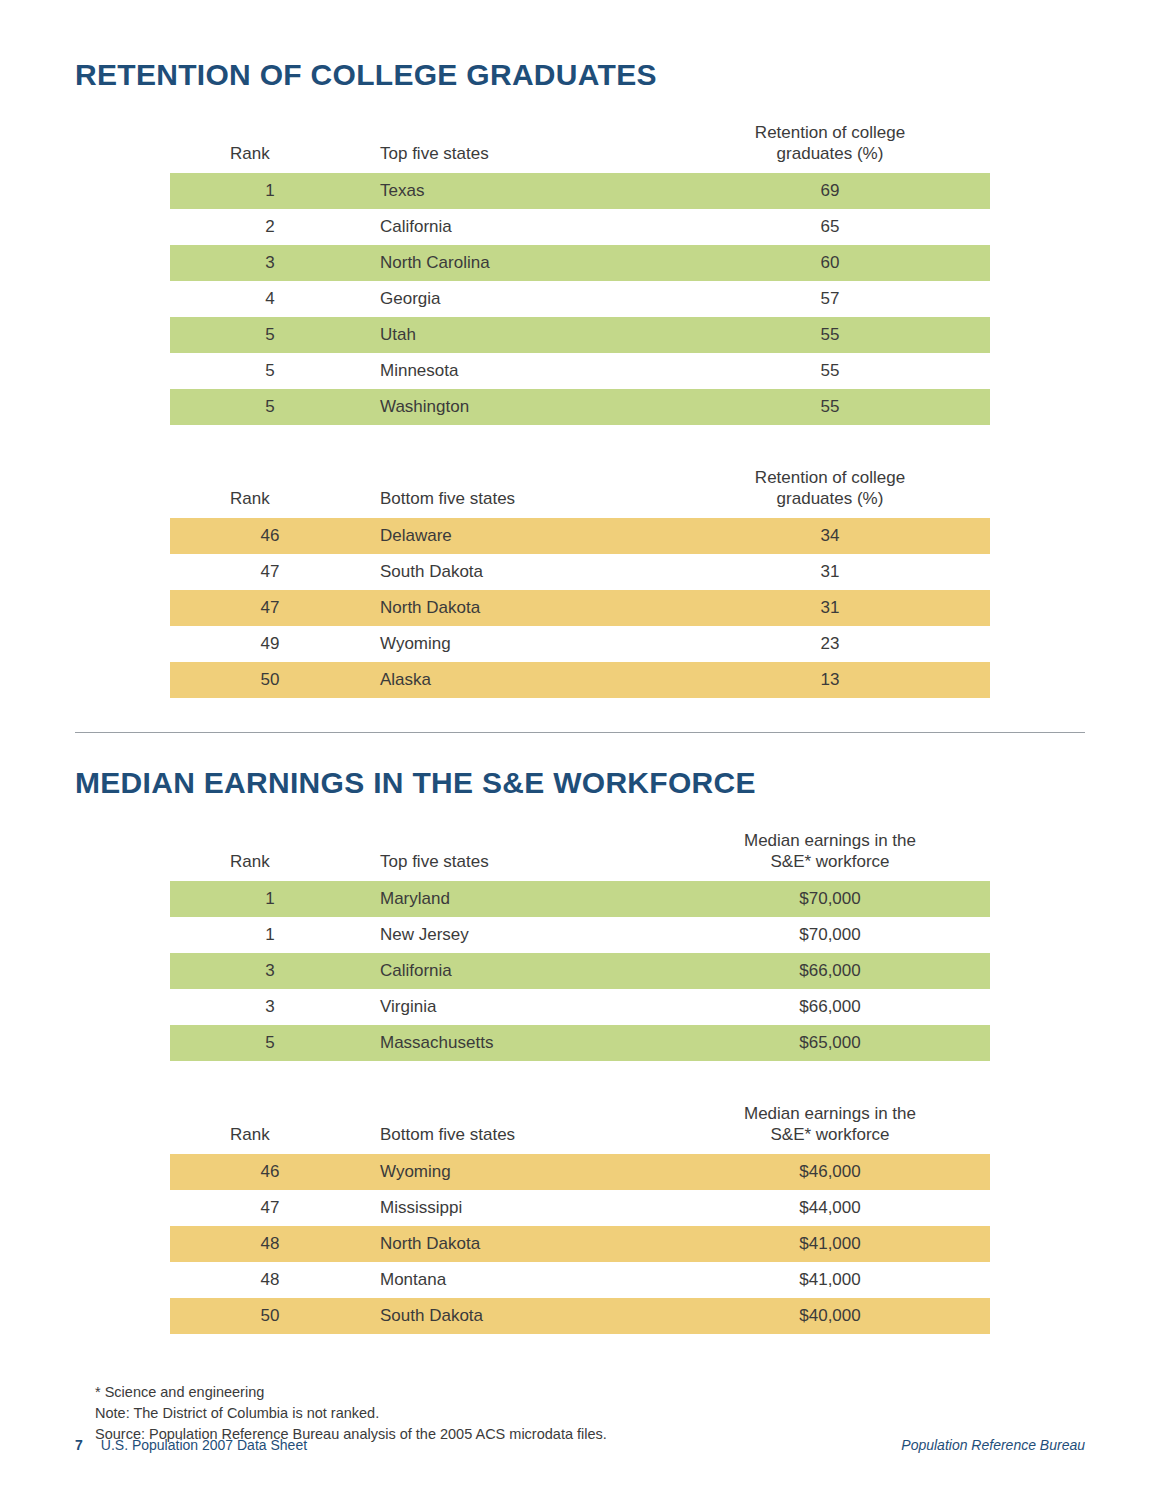Retention of College Graduates
| Rank | Top five states | Retention of college graduates (%) |
| --- | --- | --- |
| 1 | Texas | 69 |
| 2 | California | 65 |
| 3 | North Carolina | 60 |
| 4 | Georgia | 57 |
| 5 | Utah | 55 |
| 5 | Minnesota | 55 |
| 5 | Washington | 55 |
| Rank | Bottom five states | Retention of college graduates (%) |
| --- | --- | --- |
| 46 | Delaware | 34 |
| 47 | South Dakota | 31 |
| 47 | North Dakota | 31 |
| 49 | Wyoming | 23 |
| 50 | Alaska | 13 |
Median Earnings in the S&E Workforce
| Rank | Top five states | Median earnings in the S&E* workforce |
| --- | --- | --- |
| 1 | Maryland | $70,000 |
| 1 | New Jersey | $70,000 |
| 3 | California | $66,000 |
| 3 | Virginia | $66,000 |
| 5 | Massachusetts | $65,000 |
| Rank | Bottom five states | Median earnings in the S&E* workforce |
| --- | --- | --- |
| 46 | Wyoming | $46,000 |
| 47 | Mississippi | $44,000 |
| 48 | North Dakota | $41,000 |
| 48 | Montana | $41,000 |
| 50 | South Dakota | $40,000 |
* Science and engineering
Note: The District of Columbia is not ranked.
Source: Population Reference Bureau analysis of the 2005 ACS microdata files.
7 U.S. Population 2007 Data Sheet
Population Reference Bureau